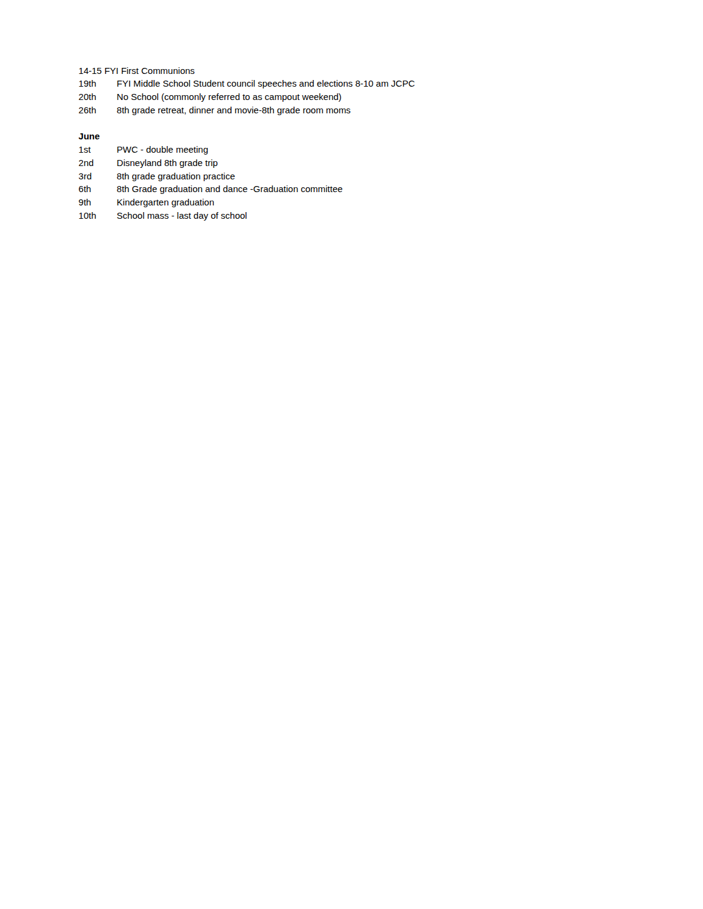14-15 FYI First Communions
19th FYI Middle School Student council speeches and elections 8-10 am JCPC
20th No School (commonly referred to as campout weekend)
26th 8th grade retreat, dinner and movie-8th grade room moms
June
1st PWC - double meeting
2nd Disneyland 8th grade trip
3rd 8th grade graduation practice
6th 8th Grade graduation and dance -Graduation committee
9th Kindergarten graduation
10th School mass - last day of school